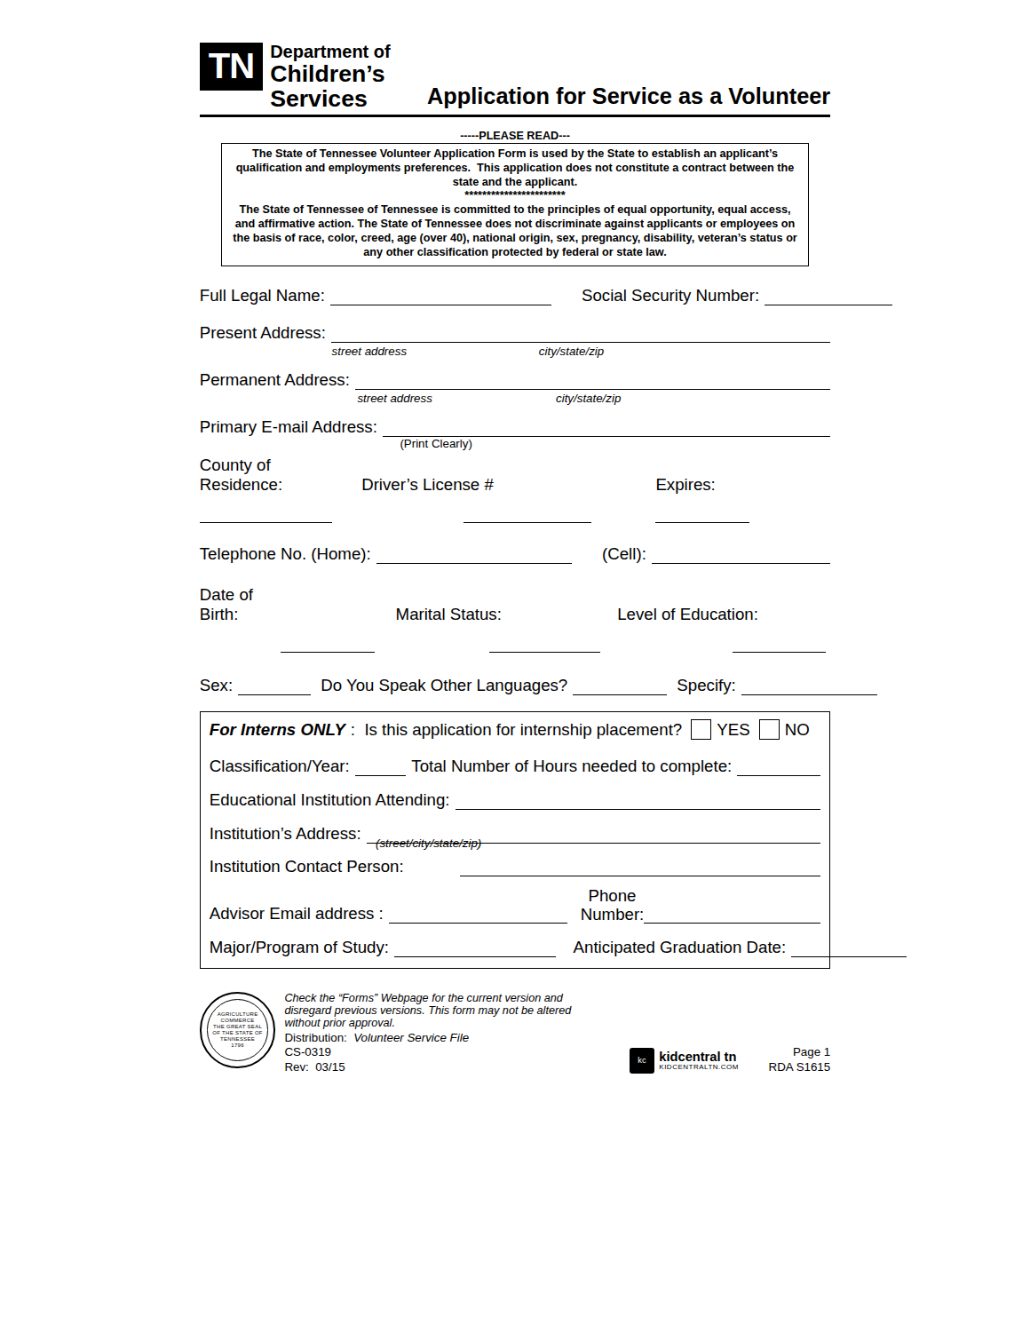TN
Department of
Children’s Services
Application for Service as a Volunteer
-----PLEASE READ---
The State of Tennessee Volunteer Application Form is used by the State to establish an applicant’s qualification and employments preferences. This application does not constitute a contract between the state and the applicant.
***********************
The State of Tennessee of Tennessee is committed to the principles of equal opportunity, equal access, and affirmative action. The State of Tennessee does not discriminate against applicants or employees on the basis of race, color, creed, age (over 40), national origin, sex, pregnancy, disability, veteran’s status or any other classification protected by federal or state law.
Full Legal Name: Social Security Number:
Present Address:
street address city/state/zip
Permanent Address:
street address city/state/zip
Primary E-mail Address:
(Print Clearly)
County of Residence:
Driver’s License #
Expires:
Telephone No. (Home): (Cell):
Date of Birth:
Marital Status:
Level of Education:
Sex: Do You Speak Other Languages? Specify:
For Interns ONLY: Is this application for internship placement? YES NO
Classification/Year: Total Number of Hours needed to complete:
Educational Institution Attending:
Institution’s Address:
(street/city/state/zip)
Institution Contact Person:
Advisor Email address :
Phone Number:
Major/Program of Study: Anticipated Graduation Date:
AGRICULTURE
COMMERCE
THE GREAT SEAL
OF THE STATE OF
TENNESSEE
1796
Check the “Forms” Webpage for the current version and disregard previous versions. This form may not be altered without prior approval.
Distribution: Volunteer Service File
CS-0319
Rev: 03/15
kc
kidcentral tn
KIDCENTRALTN.COM
Page 1
RDA S1615